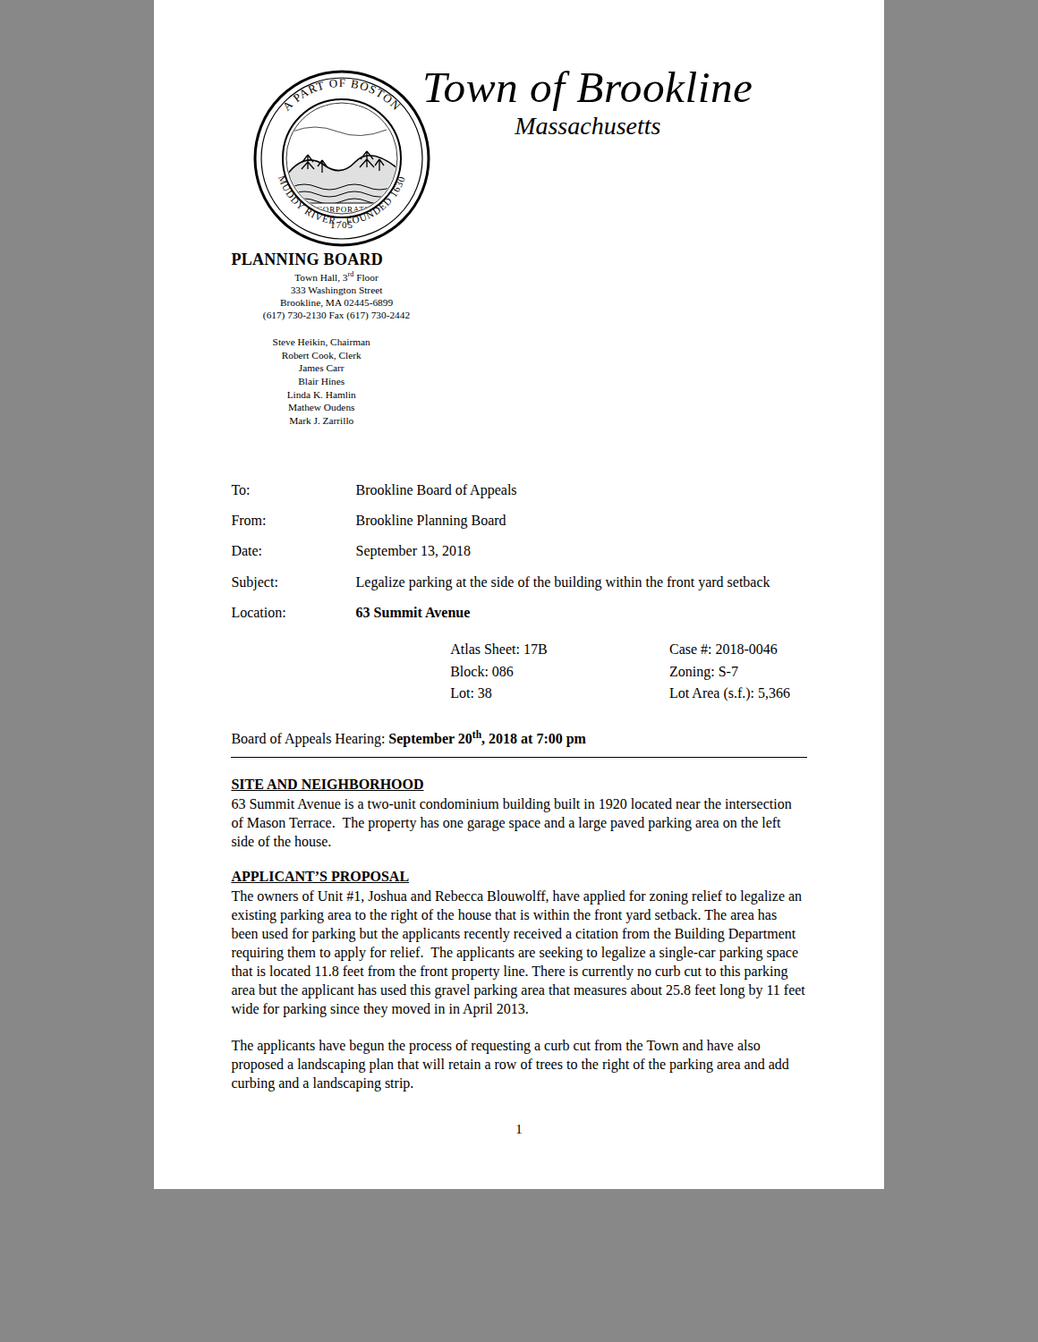A PART OF BOSTON MUDDY RIVER · FOUNDED 1630 INCORPORATED 1705
Town of Brookline
Massachusetts
PLANNING BOARD
Town Hall, 3rd Floor
333 Washington Street
Brookline, MA 02445-6899
(617) 730-2130 Fax (617) 730-2442
Steve Heikin, Chairman
Robert Cook, Clerk
James Carr
Blair Hines
Linda K. Hamlin
Mathew Oudens
Mark J. Zarrillo
| To: | Brookline Board of Appeals |
| From: | Brookline Planning Board |
| Date: | September 13, 2018 |
| Subject: | Legalize parking at the side of the building within the front yard setback |
| Location: | 63 Summit Avenue |
| Atlas Sheet: 17B | Case #: 2018-0046 |
| Block: 086 | Zoning: S-7 |
| Lot: 38 | Lot Area (s.f.): 5,366 |
Board of Appeals Hearing: September 20th, 2018 at 7:00 pm
SITE AND NEIGHBORHOOD
63 Summit Avenue is a two-unit condominium building built in 1920 located near the intersection of Mason Terrace. The property has one garage space and a large paved parking area on the left side of the house.
APPLICANT’S PROPOSAL
The owners of Unit #1, Joshua and Rebecca Blouwolff, have applied for zoning relief to legalize an existing parking area to the right of the house that is within the front yard setback. The area has been used for parking but the applicants recently received a citation from the Building Department requiring them to apply for relief. The applicants are seeking to legalize a single-car parking space that is located 11.8 feet from the front property line. There is currently no curb cut to this parking area but the applicant has used this gravel parking area that measures about 25.8 feet long by 11 feet wide for parking since they moved in in April 2013.
The applicants have begun the process of requesting a curb cut from the Town and have also proposed a landscaping plan that will retain a row of trees to the right of the parking area and add curbing and a landscaping strip.
1